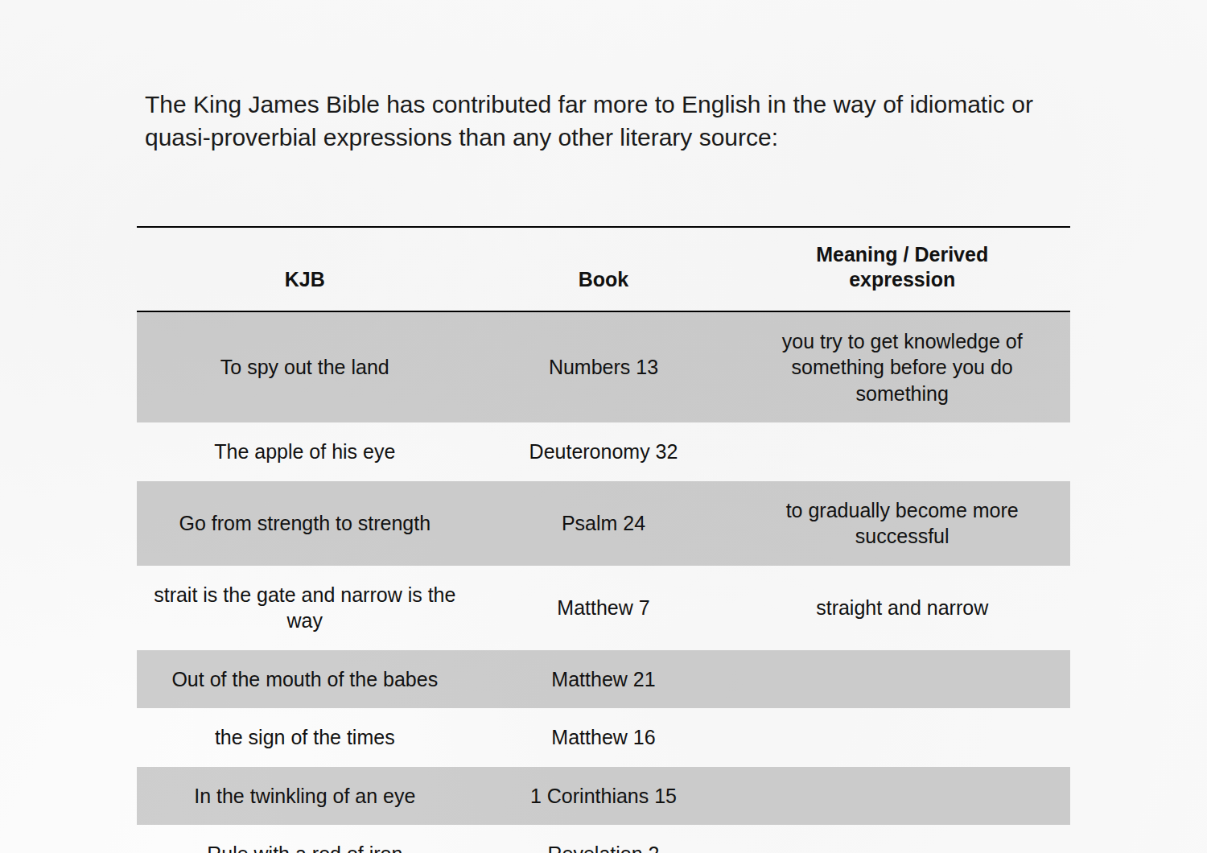The King James Bible has contributed far more to English in the way of idiomatic or quasi-proverbial expressions than any other literary source:
| KJB | Book | Meaning / Derived expression |
| --- | --- | --- |
| To spy out the land | Numbers 13 | you try to get knowledge of something before you do something |
| The apple of his eye | Deuteronomy 32 | |
| Go from strength to strength | Psalm 24 | to gradually become more successful |
| strait is the gate and narrow is the way | Matthew 7 | straight and narrow |
| Out of the mouth of the babes | Matthew 21 | |
| the sign of the times | Matthew 16 | |
| In the twinkling of an eye | 1 Corinthians 15 | |
| Rule with a rod of iron | Revelation 2 | |